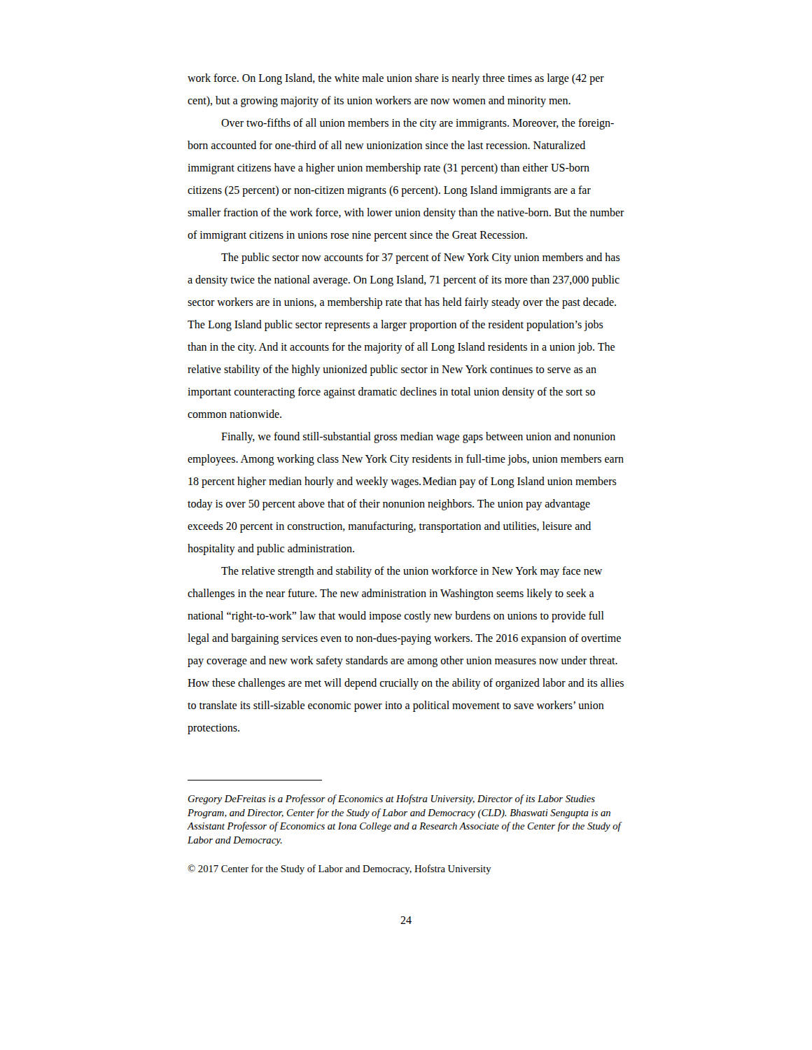work force. On Long Island, the white male union share is nearly three times as large (42 per cent), but a growing majority of its union workers are now women and minority men.
Over two-fifths of all union members in the city are immigrants. Moreover, the foreign-born accounted for one-third of all new unionization since the last recession. Naturalized immigrant citizens have a higher union membership rate (31 percent) than either US-born citizens (25 percent) or non-citizen migrants (6 percent). Long Island immigrants are a far smaller fraction of the work force, with lower union density than the native-born. But the number of immigrant citizens in unions rose nine percent since the Great Recession.
The public sector now accounts for 37 percent of New York City union members and has a density twice the national average. On Long Island, 71 percent of its more than 237,000 public sector workers are in unions, a membership rate that has held fairly steady over the past decade. The Long Island public sector represents a larger proportion of the resident population’s jobs than in the city. And it accounts for the majority of all Long Island residents in a union job. The relative stability of the highly unionized public sector in New York continues to serve as an important counteracting force against dramatic declines in total union density of the sort so common nationwide.
Finally, we found still-substantial gross median wage gaps between union and nonunion employees. Among working class New York City residents in full-time jobs, union members earn 18 percent higher median hourly and weekly wages. Median pay of Long Island union members today is over 50 percent above that of their nonunion neighbors. The union pay advantage exceeds 20 percent in construction, manufacturing, transportation and utilities, leisure and hospitality and public administration.
The relative strength and stability of the union workforce in New York may face new challenges in the near future. The new administration in Washington seems likely to seek a national “right-to-work” law that would impose costly new burdens on unions to provide full legal and bargaining services even to non-dues-paying workers. The 2016 expansion of overtime pay coverage and new work safety standards are among other union measures now under threat. How these challenges are met will depend crucially on the ability of organized labor and its allies to translate its still-sizable economic power into a political movement to save workers’ union protections.
Gregory DeFreitas is a Professor of Economics at Hofstra University, Director of its Labor Studies Program, and Director, Center for the Study of Labor and Democracy (CLD). Bhaswati Sengupta is an Assistant Professor of Economics at Iona College and a Research Associate of the Center for the Study of Labor and Democracy.
© 2017 Center for the Study of Labor and Democracy, Hofstra University
24